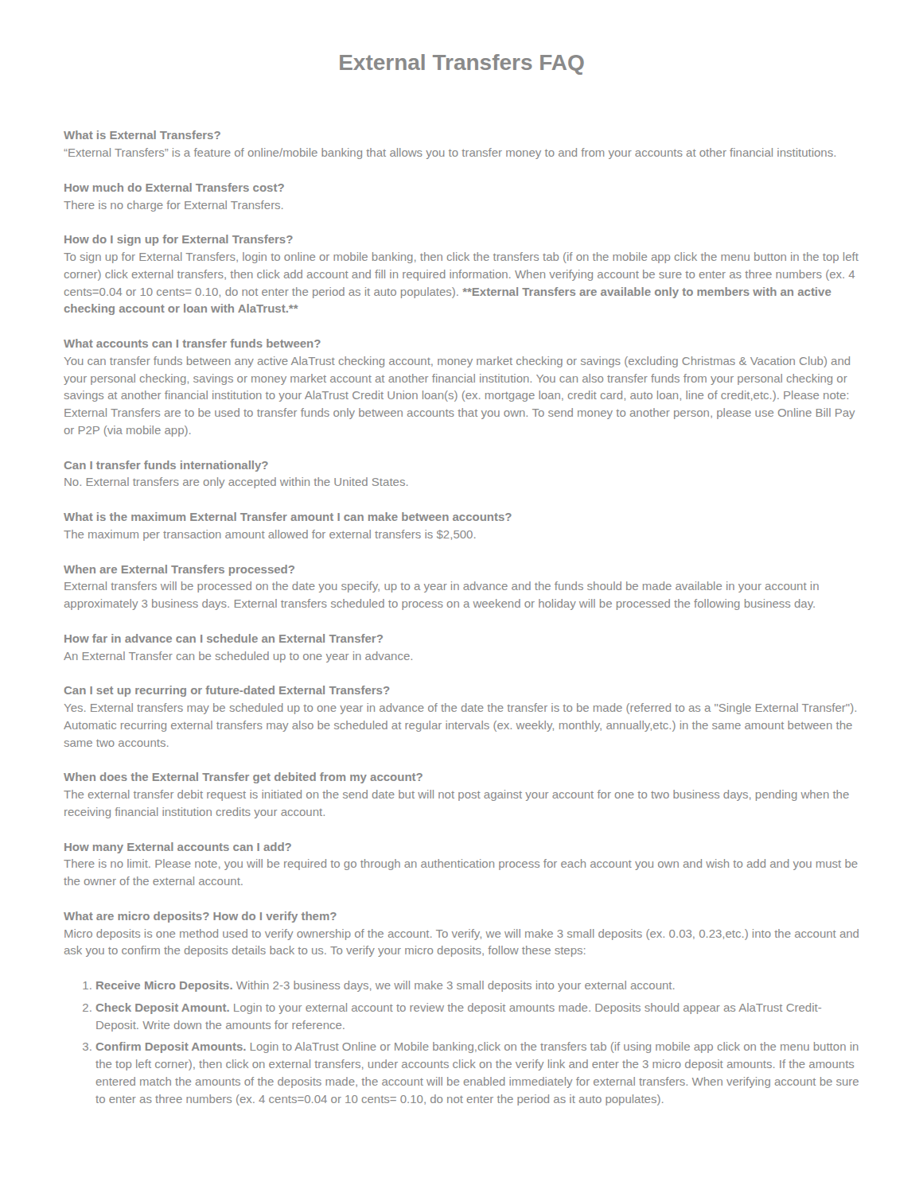External Transfers FAQ
What is External Transfers?
“External Transfers” is a feature of online/mobile banking that allows you to transfer money to and from your accounts at other financial institutions.
How much do External Transfers cost?
There is no charge for External Transfers.
How do I sign up for External Transfers?
To sign up for External Transfers, login to online or mobile banking, then click the transfers tab (if on the mobile app click the menu button in the top left corner) click external transfers, then click add account and fill in required information. When verifying account be sure to enter as three numbers (ex. 4 cents=0.04 or 10 cents= 0.10, do not enter the period as it auto populates). **External Transfers are available only to members with an active checking account or loan with AlaTrust.**
What accounts can I transfer funds between?
You can transfer funds between any active AlaTrust checking account, money market checking or savings (excluding Christmas & Vacation Club) and your personal checking, savings or money market account at another financial institution. You can also transfer funds from your personal checking or savings at another financial institution to your AlaTrust Credit Union loan(s) (ex. mortgage loan, credit card, auto loan, line of credit,etc.). Please note: External Transfers are to be used to transfer funds only between accounts that you own. To send money to another person, please use Online Bill Pay or P2P (via mobile app).
Can I transfer funds internationally?
No. External transfers are only accepted within the United States.
What is the maximum External Transfer amount I can make between accounts?
The maximum per transaction amount allowed for external transfers is $2,500.
When are External Transfers processed?
External transfers will be processed on the date you specify, up to a year in advance and the funds should be made available in your account in approximately 3 business days. External transfers scheduled to process on a weekend or holiday will be processed the following business day.
How far in advance can I schedule an External Transfer?
An External Transfer can be scheduled up to one year in advance.
Can I set up recurring or future-dated External Transfers?
Yes. External transfers may be scheduled up to one year in advance of the date the transfer is to be made (referred to as a "Single External Transfer"). Automatic recurring external transfers may also be scheduled at regular intervals (ex. weekly, monthly, annually,etc.) in the same amount between the same two accounts.
When does the External Transfer get debited from my account?
The external transfer debit request is initiated on the send date but will not post against your account for one to two business days, pending when the receiving financial institution credits your account.
How many External accounts can I add?
There is no limit. Please note, you will be required to go through an authentication process for each account you own and wish to add and you must be the owner of the external account.
What are micro deposits? How do I verify them?
Micro deposits is one method used to verify ownership of the account. To verify, we will make 3 small deposits (ex. 0.03, 0.23,etc.) into the account and ask you to confirm the deposits details back to us. To verify your micro deposits, follow these steps:
Receive Micro Deposits. Within 2-3 business days, we will make 3 small deposits into your external account.
Check Deposit Amount. Login to your external account to review the deposit amounts made. Deposits should appear as AlaTrust Credit-Deposit. Write down the amounts for reference.
Confirm Deposit Amounts. Login to AlaTrust Online or Mobile banking,click on the transfers tab (if using mobile app click on the menu button in the top left corner), then click on external transfers, under accounts click on the verify link and enter the 3 micro deposit amounts. If the amounts entered match the amounts of the deposits made, the account will be enabled immediately for external transfers. When verifying account be sure to enter as three numbers (ex. 4 cents=0.04 or 10 cents= 0.10, do not enter the period as it auto populates).